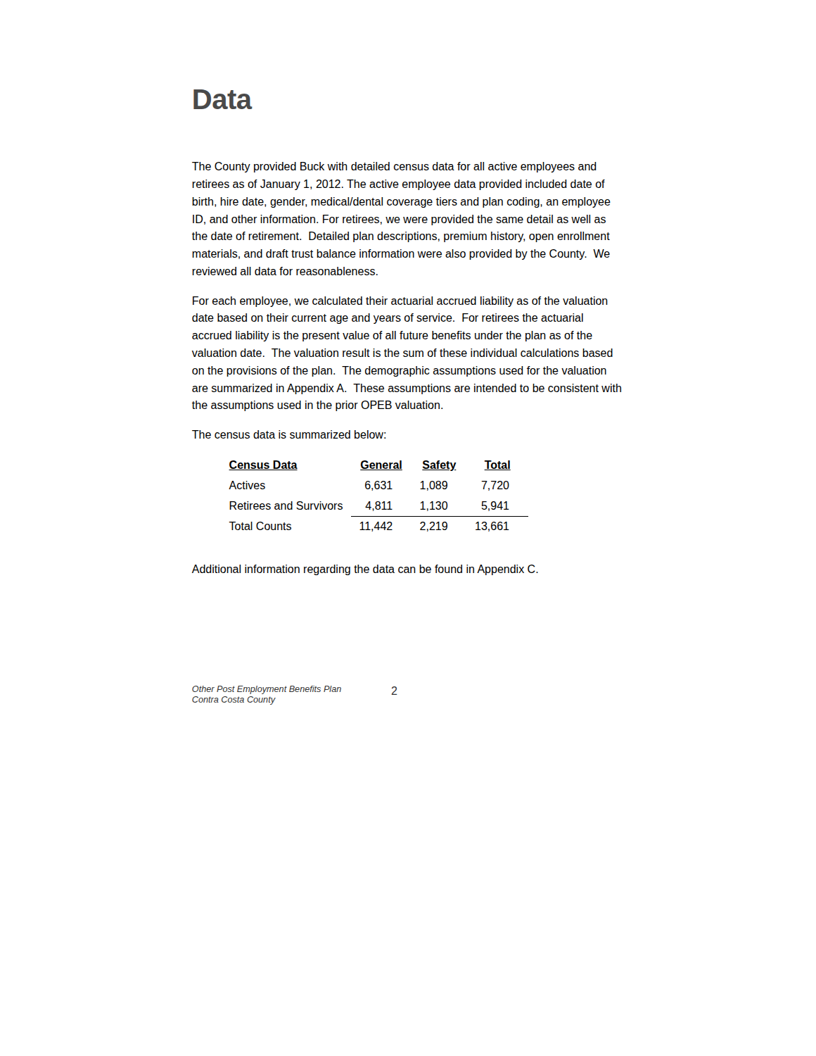Data
The County provided Buck with detailed census data for all active employees and retirees as of January 1, 2012. The active employee data provided included date of birth, hire date, gender, medical/dental coverage tiers and plan coding, an employee ID, and other information. For retirees, we were provided the same detail as well as the date of retirement. Detailed plan descriptions, premium history, open enrollment materials, and draft trust balance information were also provided by the County. We reviewed all data for reasonableness.
For each employee, we calculated their actuarial accrued liability as of the valuation date based on their current age and years of service. For retirees the actuarial accrued liability is the present value of all future benefits under the plan as of the valuation date. The valuation result is the sum of these individual calculations based on the provisions of the plan. The demographic assumptions used for the valuation are summarized in Appendix A. These assumptions are intended to be consistent with the assumptions used in the prior OPEB valuation.
The census data is summarized below:
| Census Data | General | Safety | Total |
| --- | --- | --- | --- |
| Actives | 6,631 | 1,089 | 7,720 |
| Retirees and Survivors | 4,811 | 1,130 | 5,941 |
| Total Counts | 11,442 | 2,219 | 13,661 |
Additional information regarding the data can be found in Appendix C.
Other Post Employment Benefits Plan
Contra Costa County
2